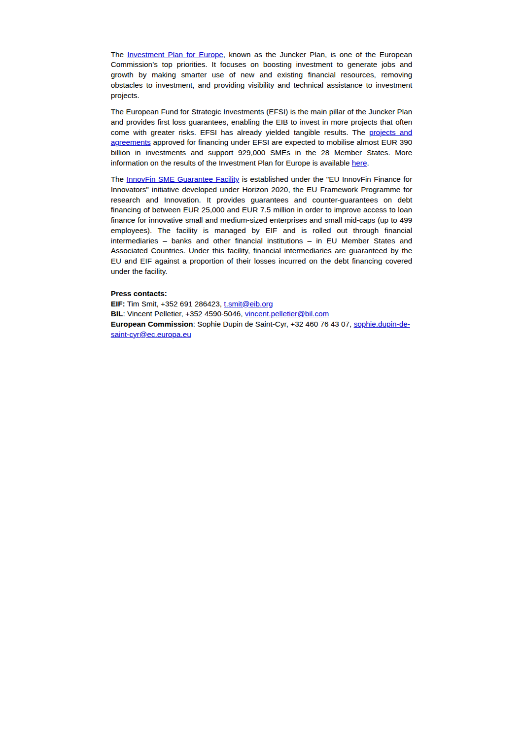The Investment Plan for Europe, known as the Juncker Plan, is one of the European Commission’s top priorities. It focuses on boosting investment to generate jobs and growth by making smarter use of new and existing financial resources, removing obstacles to investment, and providing visibility and technical assistance to investment projects.
The European Fund for Strategic Investments (EFSI) is the main pillar of the Juncker Plan and provides first loss guarantees, enabling the EIB to invest in more projects that often come with greater risks. EFSI has already yielded tangible results. The projects and agreements approved for financing under EFSI are expected to mobilise almost EUR 390 billion in investments and support 929,000 SMEs in the 28 Member States. More information on the results of the Investment Plan for Europe is available here.
The InnovFin SME Guarantee Facility is established under the "EU InnovFin Finance for Innovators" initiative developed under Horizon 2020, the EU Framework Programme for research and Innovation. It provides guarantees and counter-guarantees on debt financing of between EUR 25,000 and EUR 7.5 million in order to improve access to loan finance for innovative small and medium-sized enterprises and small mid-caps (up to 499 employees). The facility is managed by EIF and is rolled out through financial intermediaries – banks and other financial institutions – in EU Member States and Associated Countries. Under this facility, financial intermediaries are guaranteed by the EU and EIF against a proportion of their losses incurred on the debt financing covered under the facility.
Press contacts:
EIF: Tim Smit, +352 691 286423, t.smit@eib.org
BIL: Vincent Pelletier, +352 4590-5046, vincent.pelletier@bil.com
European Commission: Sophie Dupin de Saint-Cyr, +32 460 76 43 07, sophie.dupin-de-saint-cyr@ec.europa.eu